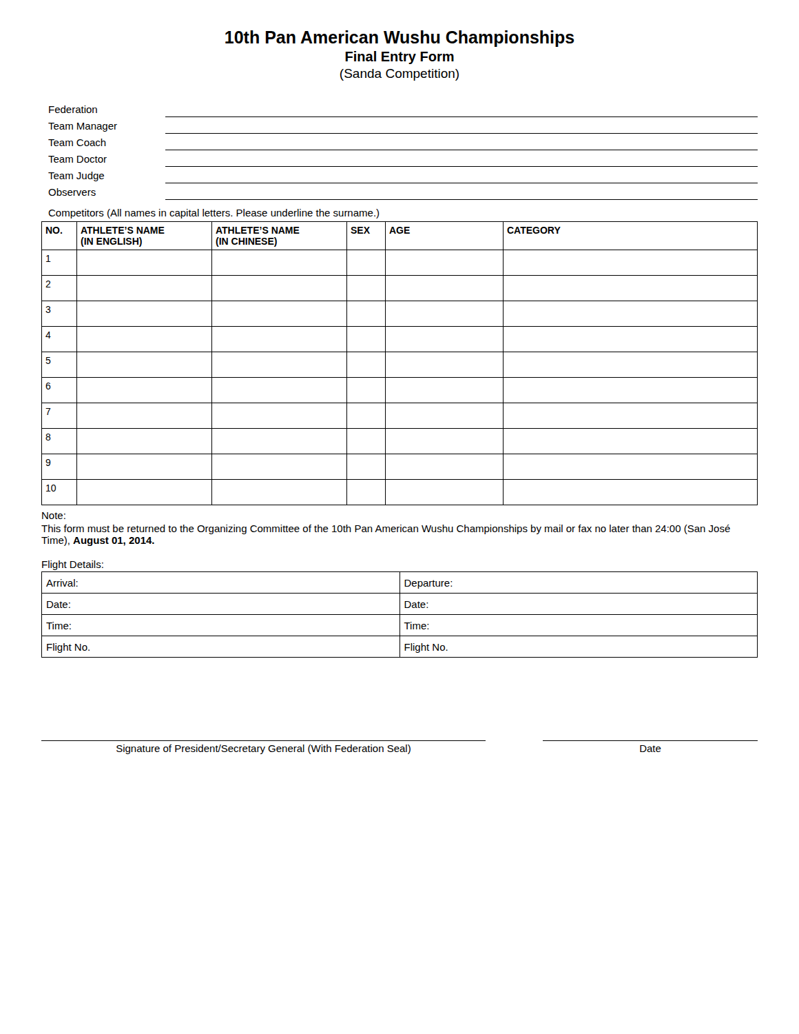10th Pan American Wushu Championships
Final Entry Form
(Sanda Competition)
| Federation | |
| Team Manager | |
| Team Coach | |
| Team Doctor | |
| Team Judge | |
| Observers | |
Competitors (All names in capital letters. Please underline the surname.)
| NO. | ATHLETE’S NAME (IN ENGLISH) | ATHLETE’S NAME (IN CHINESE) | SEX | AGE | CATEGORY |
| --- | --- | --- | --- | --- | --- |
| 1 | | | | | |
| 2 | | | | | |
| 3 | | | | | |
| 4 | | | | | |
| 5 | | | | | |
| 6 | | | | | |
| 7 | | | | | |
| 8 | | | | | |
| 9 | | | | | |
| 10 | | | | | |
Note:
This form must be returned to the Organizing Committee of the 10th Pan American Wushu Championships by mail or fax no later than 24:00 (San José Time), August 01, 2014.
Flight Details:
| Arrival: | Departure: |
| Date: | Date: |
| Time: | Time: |
| Flight No. | Flight No. |
| Signature of President/Secretary General (With Federation Seal) | | Date |